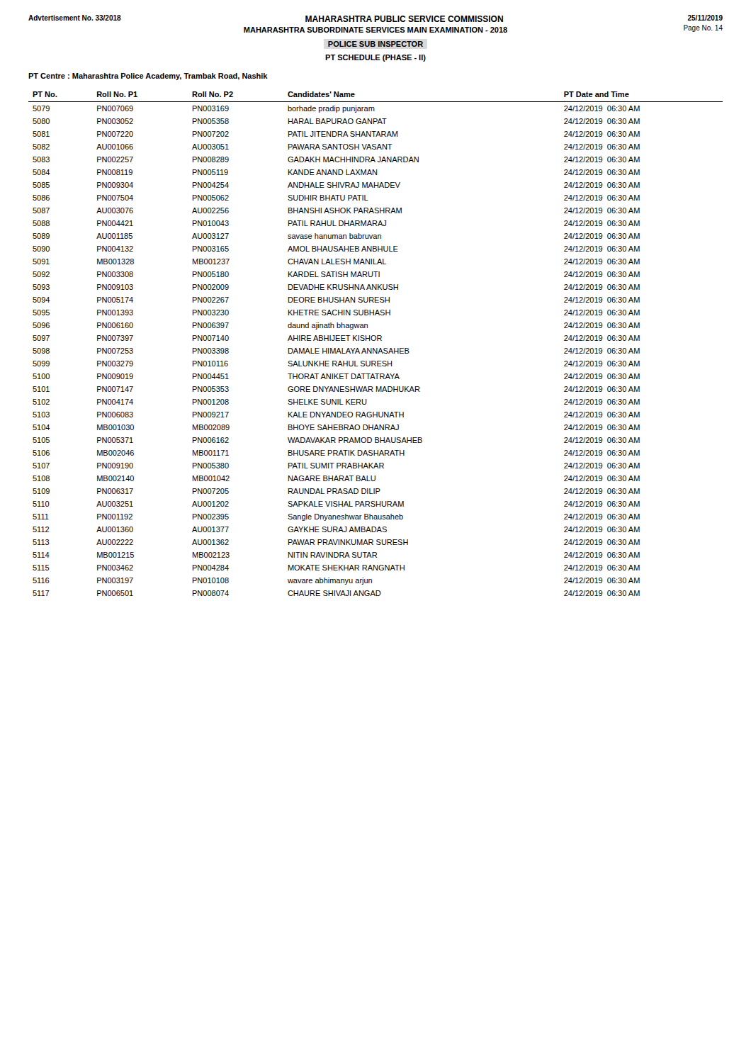Advtertisement No. 33/2018
MAHARASHTRA PUBLIC SERVICE COMMISSION
25/11/2019
MAHARASHTRA SUBORDINATE SERVICES MAIN EXAMINATION - 2018
Page No. 14
POLICE SUB INSPECTOR
PT SCHEDULE (PHASE - II)
PT Centre : Maharashtra Police Academy, Trambak Road, Nashik
| PT No. | Roll No. P1 | Roll No. P2 | Candidates' Name | PT Date and Time |
| --- | --- | --- | --- | --- |
| 5079 | PN007069 | PN003169 | borhade pradip punjaram | 24/12/2019 06:30 AM |
| 5080 | PN003052 | PN005358 | HARAL BAPURAO GANPAT | 24/12/2019 06:30 AM |
| 5081 | PN007220 | PN007202 | PATIL JITENDRA SHANTARAM | 24/12/2019 06:30 AM |
| 5082 | AU001066 | AU003051 | PAWARA SANTOSH VASANT | 24/12/2019 06:30 AM |
| 5083 | PN002257 | PN008289 | GADAKH MACHHINDRA JANARDAN | 24/12/2019 06:30 AM |
| 5084 | PN008119 | PN005119 | KANDE ANAND LAXMAN | 24/12/2019 06:30 AM |
| 5085 | PN009304 | PN004254 | ANDHALE SHIVRAJ MAHADEV | 24/12/2019 06:30 AM |
| 5086 | PN007504 | PN005062 | SUDHIR BHATU PATIL | 24/12/2019 06:30 AM |
| 5087 | AU003076 | AU002256 | BHANSHI ASHOK PARASHRAM | 24/12/2019 06:30 AM |
| 5088 | PN004421 | PN010043 | PATIL RAHUL DHARMARAJ | 24/12/2019 06:30 AM |
| 5089 | AU001185 | AU003127 | savase hanuman babruvan | 24/12/2019 06:30 AM |
| 5090 | PN004132 | PN003165 | AMOL BHAUSAHEB ANBHULE | 24/12/2019 06:30 AM |
| 5091 | MB001328 | MB001237 | CHAVAN LALESH MANILAL | 24/12/2019 06:30 AM |
| 5092 | PN003308 | PN005180 | KARDEL SATISH MARUTI | 24/12/2019 06:30 AM |
| 5093 | PN009103 | PN002009 | DEVADHE KRUSHNA ANKUSH | 24/12/2019 06:30 AM |
| 5094 | PN005174 | PN002267 | DEORE BHUSHAN SURESH | 24/12/2019 06:30 AM |
| 5095 | PN001393 | PN003230 | KHETRE SACHIN SUBHASH | 24/12/2019 06:30 AM |
| 5096 | PN006160 | PN006397 | daund ajinath bhagwan | 24/12/2019 06:30 AM |
| 5097 | PN007397 | PN007140 | AHIRE ABHIJEET KISHOR | 24/12/2019 06:30 AM |
| 5098 | PN007253 | PN003398 | DAMALE HIMALAYA ANNASAHEB | 24/12/2019 06:30 AM |
| 5099 | PN003279 | PN010116 | SALUNKHE RAHUL SURESH | 24/12/2019 06:30 AM |
| 5100 | PN009019 | PN004451 | THORAT ANIKET DATTATRAYA | 24/12/2019 06:30 AM |
| 5101 | PN007147 | PN005353 | GORE DNYANESHWAR MADHUKAR | 24/12/2019 06:30 AM |
| 5102 | PN004174 | PN001208 | SHELKE SUNIL KERU | 24/12/2019 06:30 AM |
| 5103 | PN006083 | PN009217 | KALE DNYANDEO RAGHUNATH | 24/12/2019 06:30 AM |
| 5104 | MB001030 | MB002089 | BHOYE SAHEBRAO DHANRAJ | 24/12/2019 06:30 AM |
| 5105 | PN005371 | PN006162 | WADAVAKAR PRAMOD BHAUSAHEB | 24/12/2019 06:30 AM |
| 5106 | MB002046 | MB001171 | BHUSARE PRATIK DASHARATH | 24/12/2019 06:30 AM |
| 5107 | PN009190 | PN005380 | PATIL SUMIT PRABHAKAR | 24/12/2019 06:30 AM |
| 5108 | MB002140 | MB001042 | NAGARE BHARAT BALU | 24/12/2019 06:30 AM |
| 5109 | PN006317 | PN007205 | RAUNDAL PRASAD DILIP | 24/12/2019 06:30 AM |
| 5110 | AU003251 | AU001202 | SAPKALE VISHAL PARSHURAM | 24/12/2019 06:30 AM |
| 5111 | PN001192 | PN002395 | Sangle Dnyaneshwar Bhausaheb | 24/12/2019 06:30 AM |
| 5112 | AU001360 | AU001377 | GAYKHE SURAJ AMBADAS | 24/12/2019 06:30 AM |
| 5113 | AU002222 | AU001362 | PAWAR PRAVINKUMAR SURESH | 24/12/2019 06:30 AM |
| 5114 | MB001215 | MB002123 | NITIN RAVINDRA SUTAR | 24/12/2019 06:30 AM |
| 5115 | PN003462 | PN004284 | MOKATE SHEKHAR RANGNATH | 24/12/2019 06:30 AM |
| 5116 | PN003197 | PN010108 | wavare abhimanyu arjun | 24/12/2019 06:30 AM |
| 5117 | PN006501 | PN008074 | CHAURE SHIVAJI ANGAD | 24/12/2019 06:30 AM |